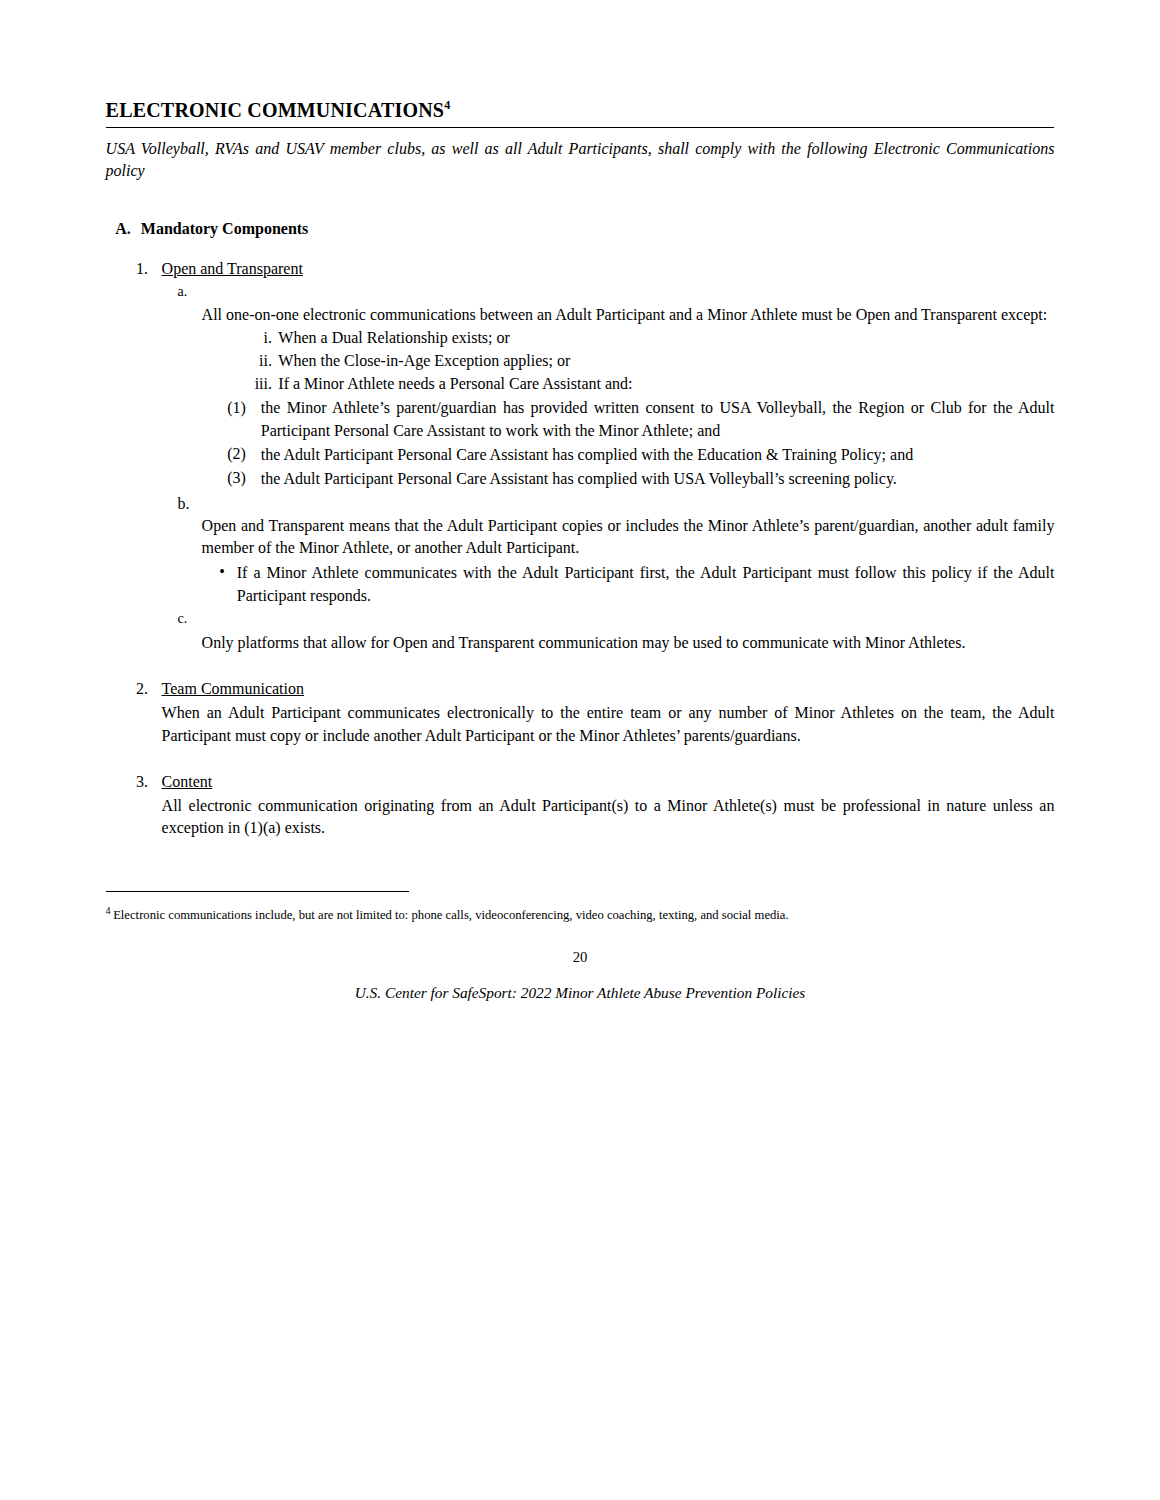ELECTRONIC COMMUNICATIONS4
USA Volleyball, RVAs and USAV member clubs, as well as all Adult Participants, shall comply with the following Electronic Communications policy
A. Mandatory Components
1. Open and Transparent
a. All one-on-one electronic communications between an Adult Participant and a Minor Athlete must be Open and Transparent except:
i. When a Dual Relationship exists; or
ii. When the Close-in-Age Exception applies; or
iii. If a Minor Athlete needs a Personal Care Assistant and:
(1) the Minor Athlete’s parent/guardian has provided written consent to USA Volleyball, the Region or Club for the Adult Participant Personal Care Assistant to work with the Minor Athlete; and
(2) the Adult Participant Personal Care Assistant has complied with the Education & Training Policy; and
(3) the Adult Participant Personal Care Assistant has complied with USA Volleyball’s screening policy.
b. Open and Transparent means that the Adult Participant copies or includes the Minor Athlete’s parent/guardian, another adult family member of the Minor Athlete, or another Adult Participant.
•If a Minor Athlete communicates with the Adult Participant first, the Adult Participant must follow this policy if the Adult Participant responds.
c. Only platforms that allow for Open and Transparent communication may be used to communicate with Minor Athletes.
2. Team Communication
When an Adult Participant communicates electronically to the entire team or any number of Minor Athletes on the team, the Adult Participant must copy or include another Adult Participant or the Minor Athletes’ parents/guardians.
3. Content
All electronic communication originating from an Adult Participant(s) to a Minor Athlete(s) must be professional in nature unless an exception in (1)(a) exists.
4 Electronic communications include, but are not limited to: phone calls, videoconferencing, video coaching, texting, and social media.
20
U.S. Center for SafeSport: 2022 Minor Athlete Abuse Prevention Policies